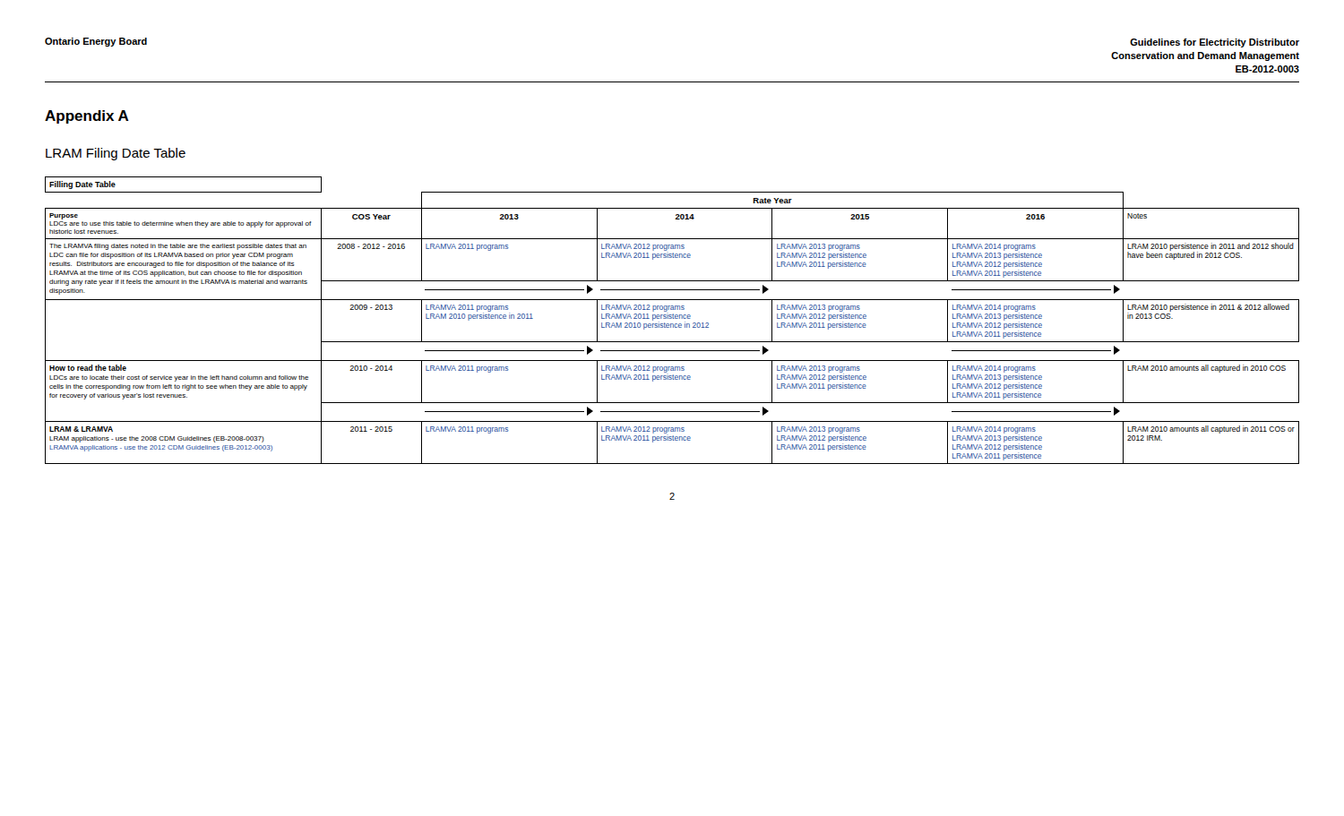Ontario Energy Board
Guidelines for Electricity Distributor
Conservation and Demand Management
EB-2012-0003
Appendix A
LRAM Filing Date Table
| Filling Date Table | | | | | | |
| | | | Rate Year | |
| Purpose LDCs are to use this table to determine when they are able to apply for approval of historic lost revenues. | COS Year | 2013 | 2014 | 2015 | 2016 | Notes |
| The LRAMVA filing dates noted in the table are the earliest possible dates that an LDC can file for disposition of its LRAMVA based on prior year CDM program results. Distributors are encouraged to file for disposition of the balance of its LRAMVA at the time of its COS application, but can choose to file for disposition during any rate year if it feels the amount in the LRAMVA is material and warrants disposition. | 2008 - 2012 - 2016 | LRAMVA 2011 programs | LRAMVA 2012 programs LRAMVA 2011 persistence | LRAMVA 2013 programs LRAMVA 2012 persistence LRAMVA 2011 persistence | LRAMVA 2014 programs LRAMVA 2013 persistence LRAMVA 2012 persistence LRAMVA 2011 persistence | LRAM 2010 persistence in 2011 and 2012 should have been captured in 2012 COS. |
| | 2009 - 2013 | LRAMVA 2011 programs LRAM 2010 persistence in 2011 | LRAMVA 2012 programs LRAMVA 2011 persistence LRAM 2010 persistence in 2012 | LRAMVA 2013 programs LRAMVA 2012 persistence LRAMVA 2011 persistence | LRAMVA 2014 programs LRAMVA 2013 persistence LRAMVA 2012 persistence LRAMVA 2011 persistence | LRAM 2010 persistence in 2011 & 2012 allowed in 2013 COS. |
| How to read the table LDCs are to locate their cost of service year in the left hand column and follow the cells in the corresponding row from left to right to see when they are able to apply for recovery of various year's lost revenues. | 2010 - 2014 | LRAMVA 2011 programs | LRAMVA 2012 programs LRAMVA 2011 persistence | LRAMVA 2013 programs LRAMVA 2012 persistence LRAMVA 2011 persistence | LRAMVA 2014 programs LRAMVA 2013 persistence LRAMVA 2012 persistence LRAMVA 2011 persistence | LRAM 2010 amounts all captured in 2010 COS |
| LRAM & LRAMVA LRAM applications - use the 2008 CDM Guidelines (EB-2008-0037) LRAMVA applications - use the 2012 CDM Guidelines (EB-2012-0003) | 2011 - 2015 | LRAMVA 2011 programs | LRAMVA 2012 programs LRAMVA 2011 persistence | LRAMVA 2013 programs LRAMVA 2012 persistence LRAMVA 2011 persistence | LRAMVA 2014 programs LRAMVA 2013 persistence LRAMVA 2012 persistence LRAMVA 2011 persistence | LRAM 2010 amounts all captured in 2011 COS or 2012 IRM. |
2